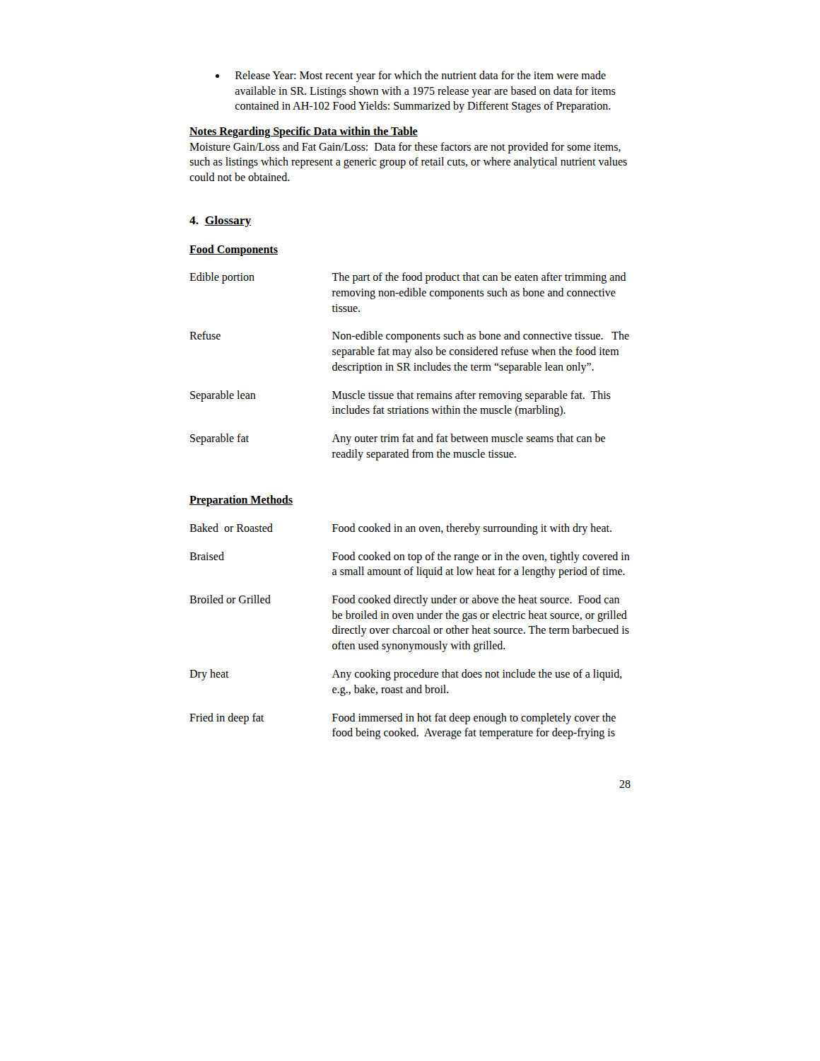Release Year: Most recent year for which the nutrient data for the item were made available in SR. Listings shown with a 1975 release year are based on data for items contained in AH-102 Food Yields: Summarized by Different Stages of Preparation.
Notes Regarding Specific Data within the Table
Moisture Gain/Loss and Fat Gain/Loss: Data for these factors are not provided for some items, such as listings which represent a generic group of retail cuts, or where analytical nutrient values could not be obtained.
4. Glossary
Food Components
| Edible portion | The part of the food product that can be eaten after trimming and removing non-edible components such as bone and connective tissue. |
| Refuse | Non-edible components such as bone and connective tissue. The separable fat may also be considered refuse when the food item description in SR includes the term “separable lean only”. |
| Separable lean | Muscle tissue that remains after removing separable fat. This includes fat striations within the muscle (marbling). |
| Separable fat | Any outer trim fat and fat between muscle seams that can be readily separated from the muscle tissue. |
Preparation Methods
| Baked or Roasted | Food cooked in an oven, thereby surrounding it with dry heat. |
| Braised | Food cooked on top of the range or in the oven, tightly covered in a small amount of liquid at low heat for a lengthy period of time. |
| Broiled or Grilled | Food cooked directly under or above the heat source. Food can be broiled in oven under the gas or electric heat source, or grilled directly over charcoal or other heat source. The term barbecued is often used synonymously with grilled. |
| Dry heat | Any cooking procedure that does not include the use of a liquid, e.g., bake, roast and broil. |
| Fried in deep fat | Food immersed in hot fat deep enough to completely cover the food being cooked. Average fat temperature for deep-frying is |
28